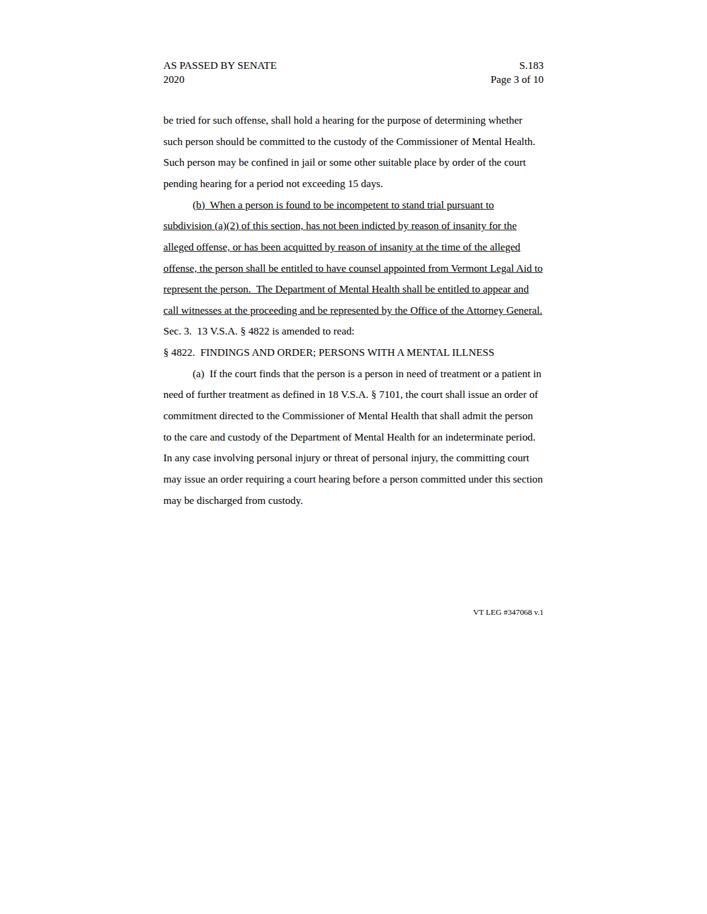| AS PASSED BY SENATE | S.183 |
| 2020 | Page 3 of 10 |
be tried for such offense, shall hold a hearing for the purpose of determining whether such person should be committed to the custody of the Commissioner of Mental Health. Such person may be confined in jail or some other suitable place by order of the court pending hearing for a period not exceeding 15 days.
(b) When a person is found to be incompetent to stand trial pursuant to subdivision (a)(2) of this section, has not been indicted by reason of insanity for the alleged offense, or has been acquitted by reason of insanity at the time of the alleged offense, the person shall be entitled to have counsel appointed from Vermont Legal Aid to represent the person. The Department of Mental Health shall be entitled to appear and call witnesses at the proceeding and be represented by the Office of the Attorney General.
Sec. 3. 13 V.S.A. § 4822 is amended to read:
§ 4822. FINDINGS AND ORDER; PERSONS WITH A MENTAL ILLNESS
(a) If the court finds that the person is a person in need of treatment or a patient in need of further treatment as defined in 18 V.S.A. § 7101, the court shall issue an order of commitment directed to the Commissioner of Mental Health that shall admit the person to the care and custody of the Department of Mental Health for an indeterminate period. In any case involving personal injury or threat of personal injury, the committing court may issue an order requiring a court hearing before a person committed under this section may be discharged from custody.
VT LEG #347068 v.1